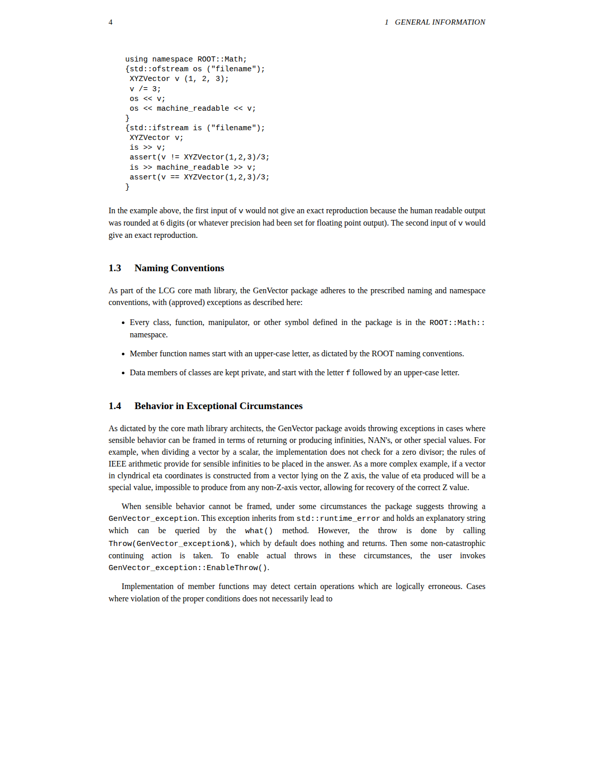4 1 GENERAL INFORMATION
using namespace ROOT::Math;
{std::ofstream os ("filename");
 XYZVector v (1, 2, 3);
 v /= 3;
 os << v;
 os << machine_readable << v;
}
{std::ifstream is ("filename");
 XYZVector v;
 is >> v;
 assert(v != XYZVector(1,2,3)/3;
 is >> machine_readable >> v;
 assert(v == XYZVector(1,2,3)/3;
}
In the example above, the first input of v would not give an exact reproduction because the human readable output was rounded at 6 digits (or whatever precision had been set for floating point output). The second input of v would give an exact reproduction.
1.3 Naming Conventions
As part of the LCG core math library, the GenVector package adheres to the prescribed naming and namespace conventions, with (approved) exceptions as described here:
Every class, function, manipulator, or other symbol defined in the package is in the ROOT::Math:: namespace.
Member function names start with an upper-case letter, as dictated by the ROOT naming conventions.
Data members of classes are kept private, and start with the letter f followed by an upper-case letter.
1.4 Behavior in Exceptional Circumstances
As dictated by the core math library architects, the GenVector package avoids throwing exceptions in cases where sensible behavior can be framed in terms of returning or producing infinities, NAN's, or other special values. For example, when dividing a vector by a scalar, the implementation does not check for a zero divisor; the rules of IEEE arithmetic provide for sensible infinities to be placed in the answer. As a more complex example, if a vector in clyndrical eta coordinates is constructed from a vector lying on the Z axis, the value of eta produced will be a special value, impossible to produce from any non-Z-axis vector, allowing for recovery of the correct Z value.
When sensible behavior cannot be framed, under some circumstances the package suggests throwing a GenVector_exception. This exception inherits from std::runtime_error and holds an explanatory string which can be queried by the what() method. However, the throw is done by calling Throw(GenVector_exception&), which by default does nothing and returns. Then some non-catastrophic continuing action is taken. To enable actual throws in these circumstances, the user invokes GenVector_exception::EnableThrow().
Implementation of member functions may detect certain operations which are logically erroneous. Cases where violation of the proper conditions does not necessarily lead to